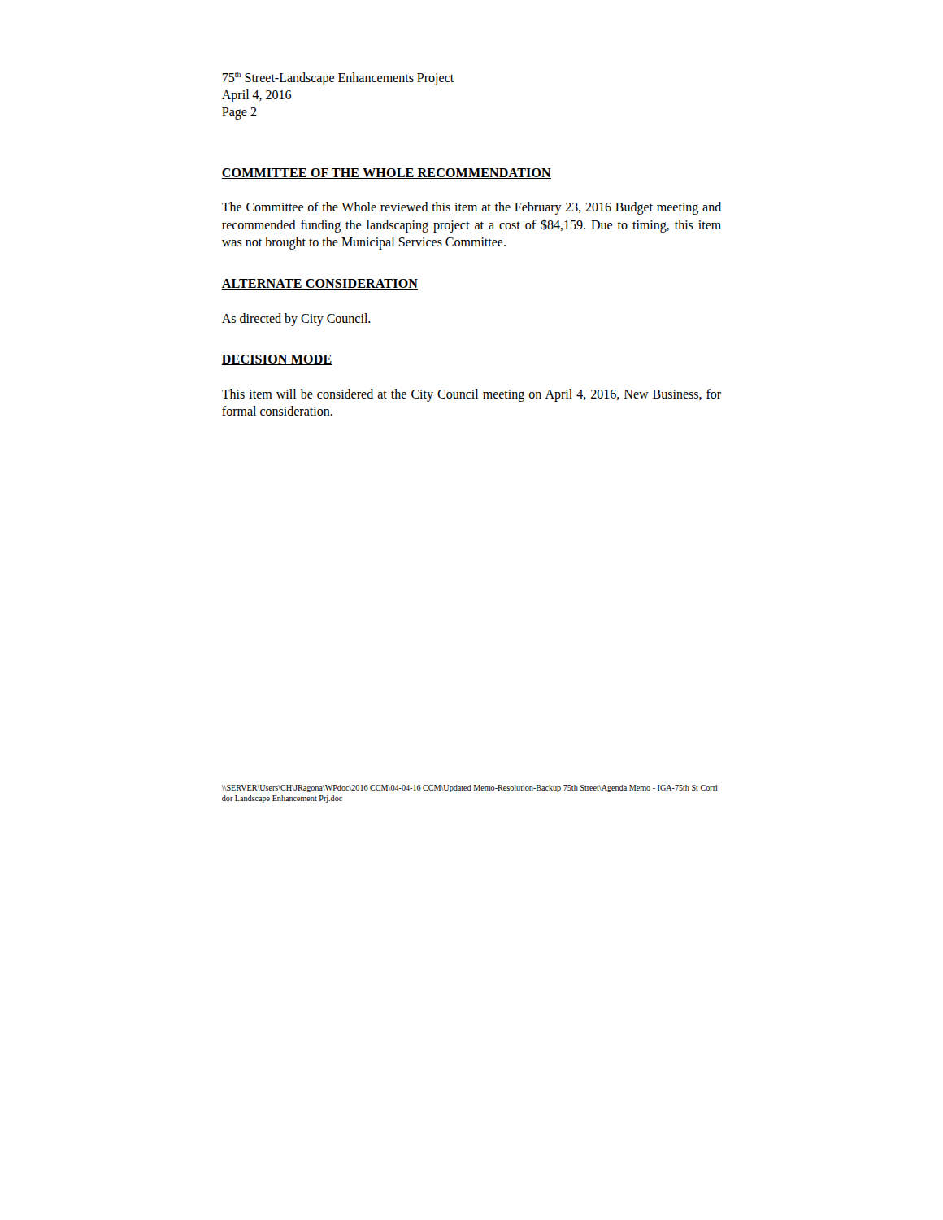75th Street-Landscape Enhancements Project
April 4, 2016
Page 2
COMMITTEE OF THE WHOLE RECOMMENDATION
The Committee of the Whole reviewed this item at the February 23, 2016 Budget meeting and recommended funding the landscaping project at a cost of $84,159. Due to timing, this item was not brought to the Municipal Services Committee.
ALTERNATE CONSIDERATION
As directed by City Council.
DECISION MODE
This item will be considered at the City Council meeting on April 4, 2016, New Business, for formal consideration.
\\SERVER\Users\CH\JRagona\WPdoc\2016 CCM\04-04-16 CCM\Updated Memo-Resolution-Backup 75th Street\Agenda Memo - IGA-75th St Corridor Landscape Enhancement Prj.doc